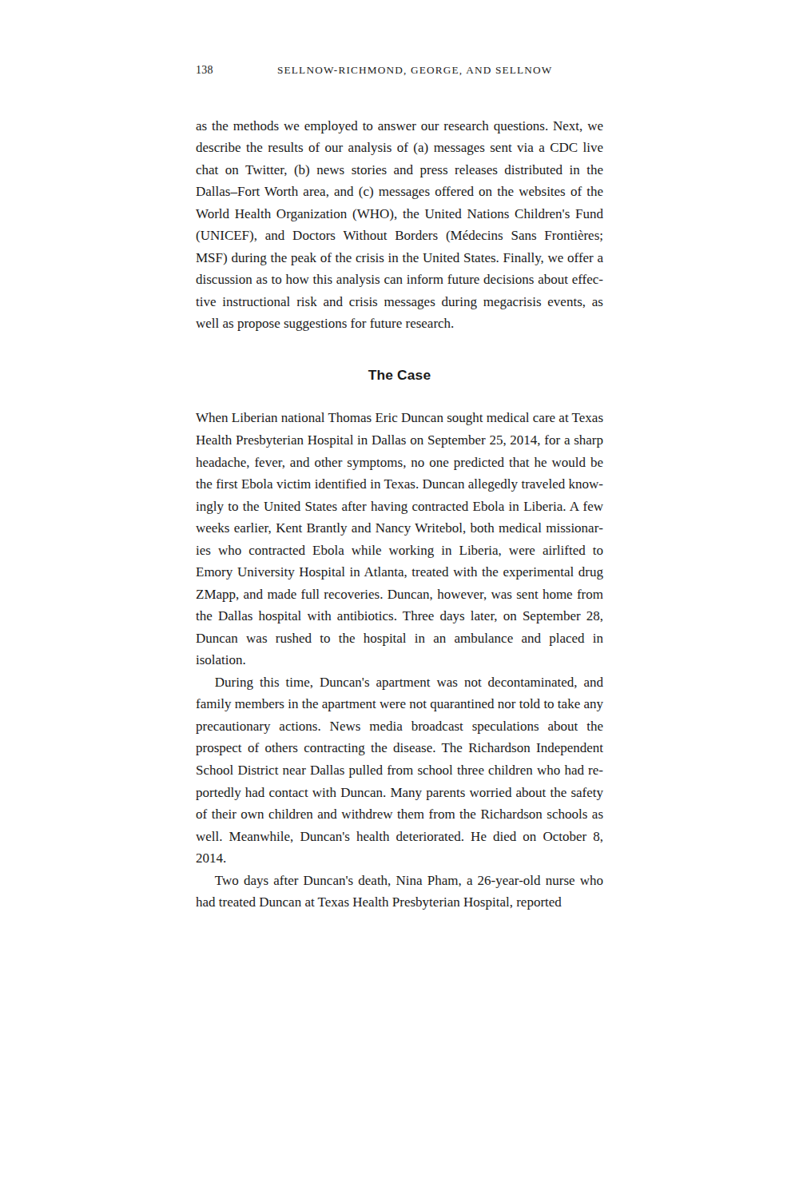138 Sellnow-Richmond, George, and Sellnow
as the methods we employed to answer our research questions. Next, we describe the results of our analysis of (a) messages sent via a CDC live chat on Twitter, (b) news stories and press releases distributed in the Dallas–Fort Worth area, and (c) messages offered on the websites of the World Health Organization (WHO), the United Nations Children's Fund (UNICEF), and Doctors Without Borders (Médecins Sans Frontières; MSF) during the peak of the crisis in the United States. Finally, we offer a discussion as to how this analysis can inform future decisions about effective instructional risk and crisis messages during megacrisis events, as well as propose suggestions for future research.
The Case
When Liberian national Thomas Eric Duncan sought medical care at Texas Health Presbyterian Hospital in Dallas on September 25, 2014, for a sharp headache, fever, and other symptoms, no one predicted that he would be the first Ebola victim identified in Texas. Duncan allegedly traveled knowingly to the United States after having contracted Ebola in Liberia. A few weeks earlier, Kent Brantly and Nancy Writebol, both medical missionaries who contracted Ebola while working in Liberia, were airlifted to Emory University Hospital in Atlanta, treated with the experimental drug ZMapp, and made full recoveries. Duncan, however, was sent home from the Dallas hospital with antibiotics. Three days later, on September 28, Duncan was rushed to the hospital in an ambulance and placed in isolation.
During this time, Duncan's apartment was not decontaminated, and family members in the apartment were not quarantined nor told to take any precautionary actions. News media broadcast speculations about the prospect of others contracting the disease. The Richardson Independent School District near Dallas pulled from school three children who had reportedly had contact with Duncan. Many parents worried about the safety of their own children and withdrew them from the Richardson schools as well. Meanwhile, Duncan's health deteriorated. He died on October 8, 2014.
Two days after Duncan's death, Nina Pham, a 26-year-old nurse who had treated Duncan at Texas Health Presbyterian Hospital, reported